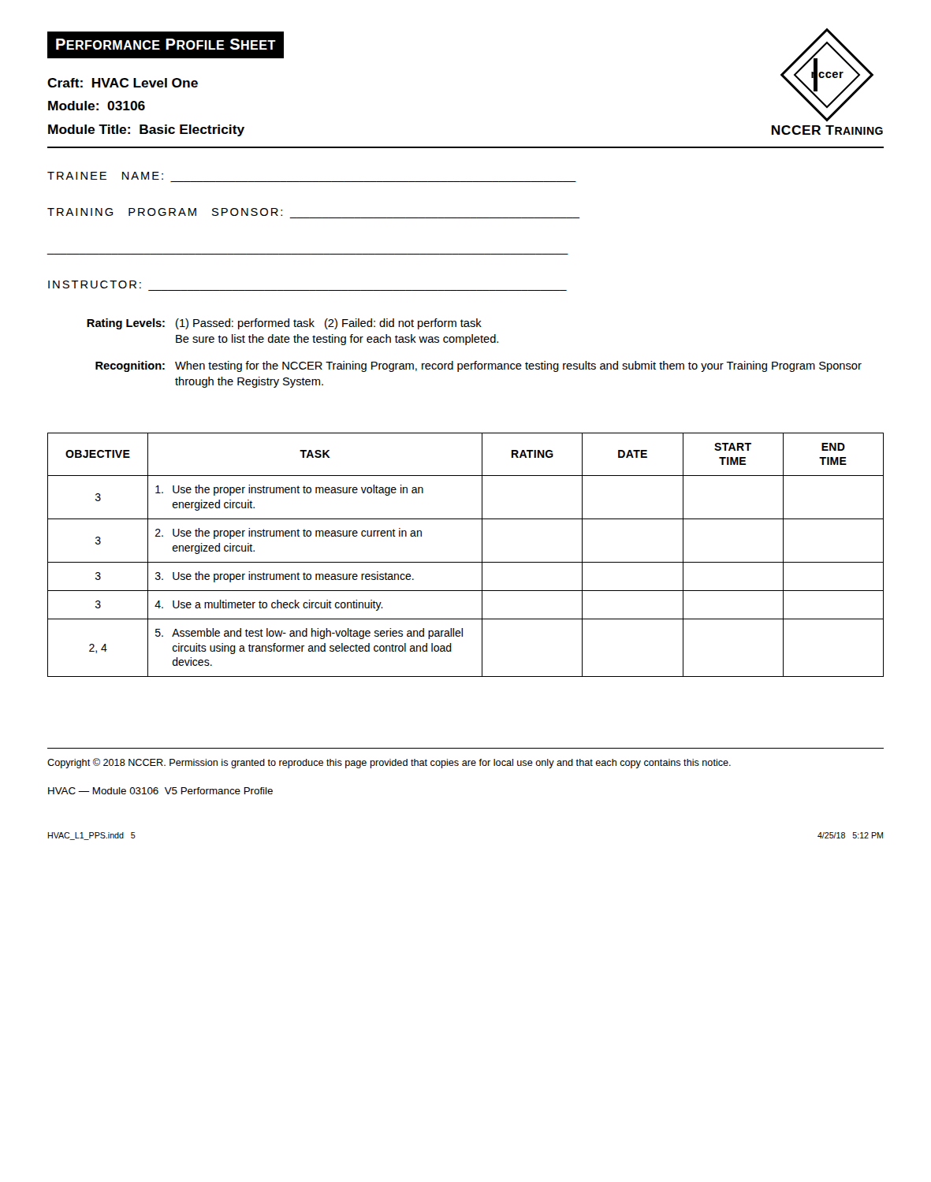PERFORMANCE PROFILE SHEET
Craft: HVAC Level One
Module: 03106
Module Title: Basic Electricity
nccer
NCCER TRAINING
TRAINEE NAME: _______________________________________________________________
TRAINING PROGRAM SPONSOR: _____________________________________________
_________________________________________________________________________________
INSTRUCTOR: _________________________________________________________________
| Rating Levels: | (1) Passed: performed task (2) Failed: did not perform task Be sure to list the date the testing for each task was completed. |
| Recognition: | When testing for the NCCER Training Program, record performance testing results and submit them to your Training Program Sponsor through the Registry System. |
| OBJECTIVE | TASK | RATING | DATE | START TIME | END TIME |
| --- | --- | --- | --- | --- | --- |
| 3 | 1. Use the proper instrument to measure voltage in an energized circuit. | | | | |
| 3 | 2. Use the proper instrument to measure current in an energized circuit. | | | | |
| 3 | 3. Use the proper instrument to measure resistance. | | | | |
| 3 | 4. Use a multimeter to check circuit continuity. | | | | |
| 2, 4 | 5. Assemble and test low- and high-voltage series and parallel circuits using a transformer and selected control and load devices. | | | | |
Copyright © 2018 NCCER. Permission is granted to reproduce this page provided that copies are for local use only and that each copy contains this notice.
HVAC — Module 03106 V5 Performance Profile
HVAC_L1_PPS.indd 5 4/25/18 5:12 PM